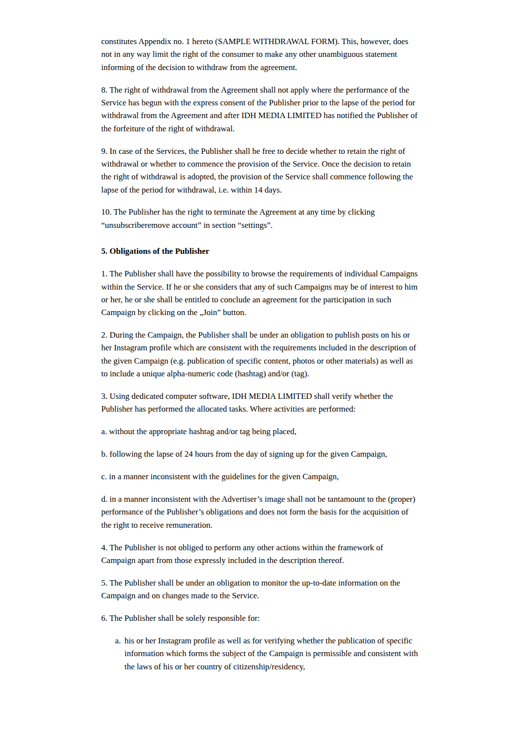constitutes Appendix no. 1 hereto (SAMPLE WITHDRAWAL FORM). This, however, does not in any way limit the right of the consumer to make any other unambiguous statement informing of the decision to withdraw from the agreement.
8. The right of withdrawal from the Agreement shall not apply where the performance of the Service has begun with the express consent of the Publisher prior to the lapse of the period for withdrawal from the Agreement and after IDH MEDIA LIMITED has notified the Publisher of the forfeiture of the right of withdrawal.
9. In case of the Services, the Publisher shall be free to decide whether to retain the right of withdrawal or whether to commence the provision of the Service. Once the decision to retain the right of withdrawal is adopted, the provision of the Service shall commence following the lapse of the period for withdrawal, i.e. within 14 days.
10. The Publisher has the right to terminate the Agreement at any time by clicking “unsubscriberemove account” in section “settings”.
5. Obligations of the Publisher
1. The Publisher shall have the possibility to browse the requirements of individual Campaigns within the Service. If he or she considers that any of such Campaigns may be of interest to him or her, he or she shall be entitled to conclude an agreement for the participation in such Campaign by clicking on the „Join” button.
2. During the Campaign, the Publisher shall be under an obligation to publish posts on his or her Instagram profile which are consistent with the requirements included in the description of the given Campaign (e.g. publication of specific content, photos or other materials) as well as to include a unique alpha-numeric code (hashtag) and/or (tag).
3. Using dedicated computer software, IDH MEDIA LIMITED shall verify whether the Publisher has performed the allocated tasks. Where activities are performed:
a. without the appropriate hashtag and/or tag being placed,
b. following the lapse of 24 hours from the day of signing up for the given Campaign,
c. in a manner inconsistent with the guidelines for the given Campaign,
d. in a manner inconsistent with the Advertiser’s image shall not be tantamount to the (proper) performance of the Publisher’s obligations and does not form the basis for the acquisition of the right to receive remuneration.
4. The Publisher is not obliged to perform any other actions within the framework of Campaign apart from those expressly included in the description thereof.
5. The Publisher shall be under an obligation to monitor the up-to-date information on the Campaign and on changes made to the Service.
6. The Publisher shall be solely responsible for:
his or her Instagram profile as well as for verifying whether the publication of specific information which forms the subject of the Campaign is permissible and consistent with the laws of his or her country of citizenship/residency,